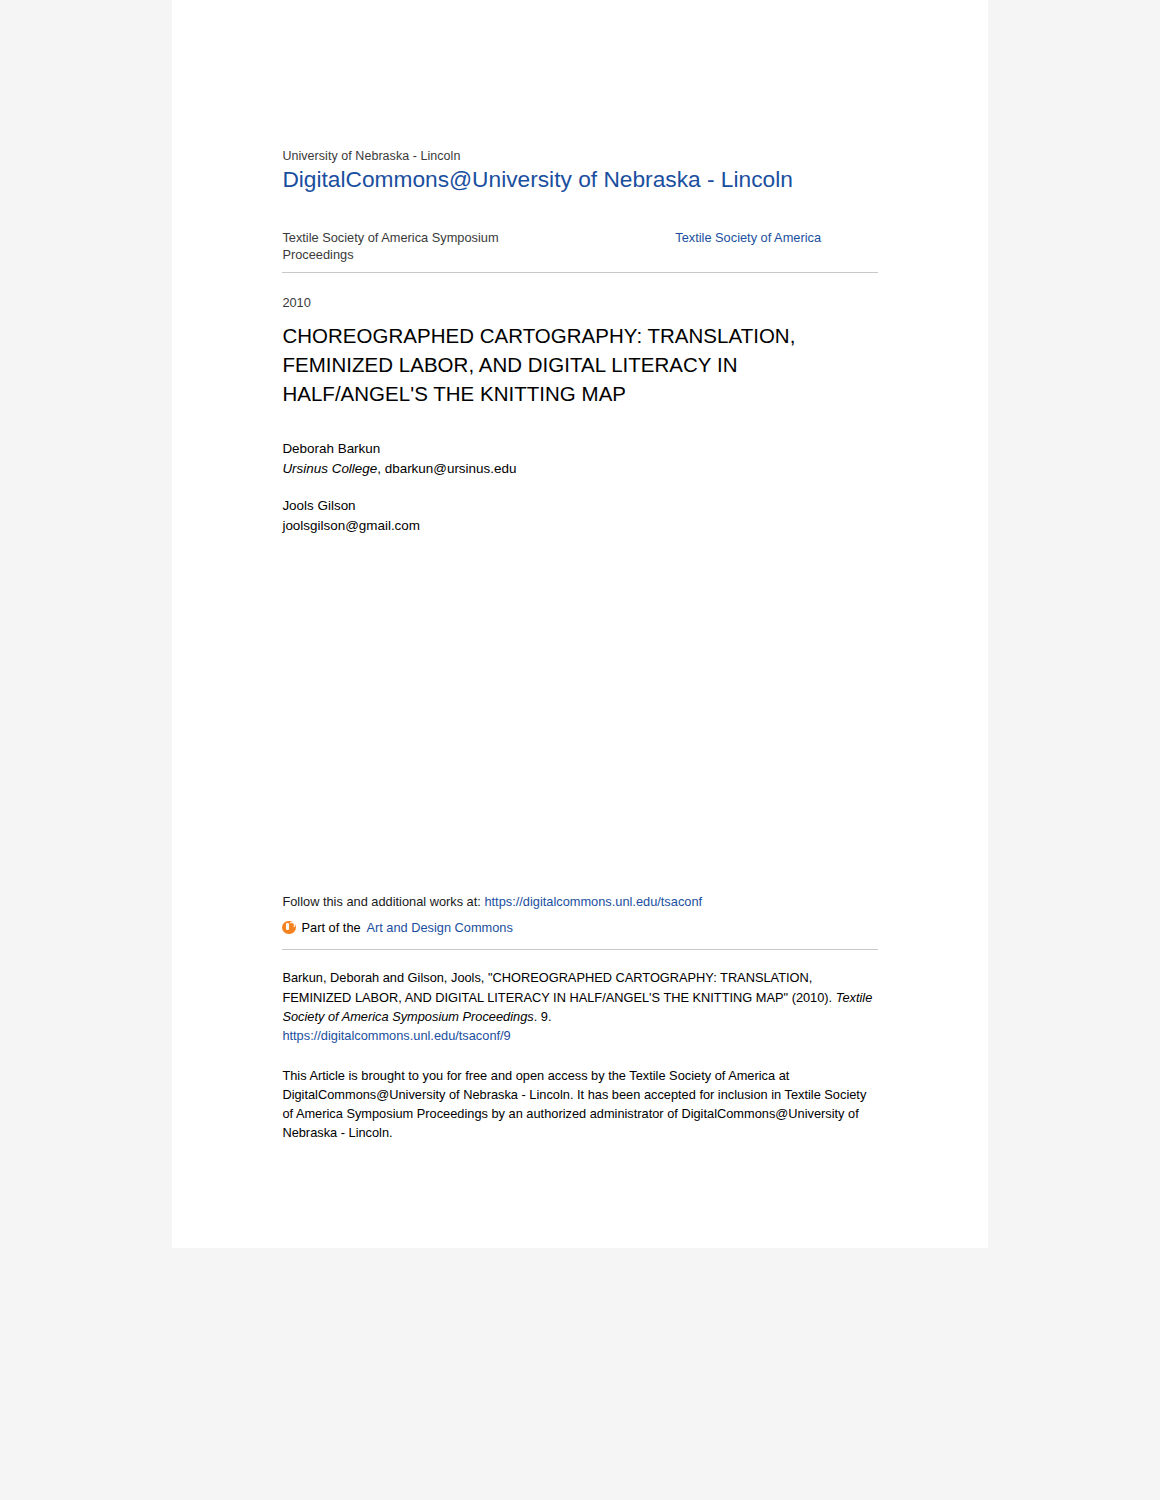University of Nebraska - Lincoln
DigitalCommons@University of Nebraska - Lincoln
Textile Society of America Symposium
Proceedings
Textile Society of America
2010
CHOREOGRAPHED CARTOGRAPHY: TRANSLATION, FEMINIZED LABOR, AND DIGITAL LITERACY IN HALF/ANGEL'S THE KNITTING MAP
Deborah Barkun Ursinus College, dbarkun@ursinus.edu
Jools Gilson joolsgilson@gmail.com
Follow this and additional works at: https://digitalcommons.unl.edu/tsaconf
Part of the Art and Design Commons
Barkun, Deborah and Gilson, Jools, "CHOREOGRAPHED CARTOGRAPHY: TRANSLATION, FEMINIZED LABOR, AND DIGITAL LITERACY IN HALF/ANGEL'S THE KNITTING MAP" (2010). Textile Society of America Symposium Proceedings. 9.
https://digitalcommons.unl.edu/tsaconf/9
This Article is brought to you for free and open access by the Textile Society of America at DigitalCommons@University of Nebraska - Lincoln. It has been accepted for inclusion in Textile Society of America Symposium Proceedings by an authorized administrator of DigitalCommons@University of Nebraska - Lincoln.